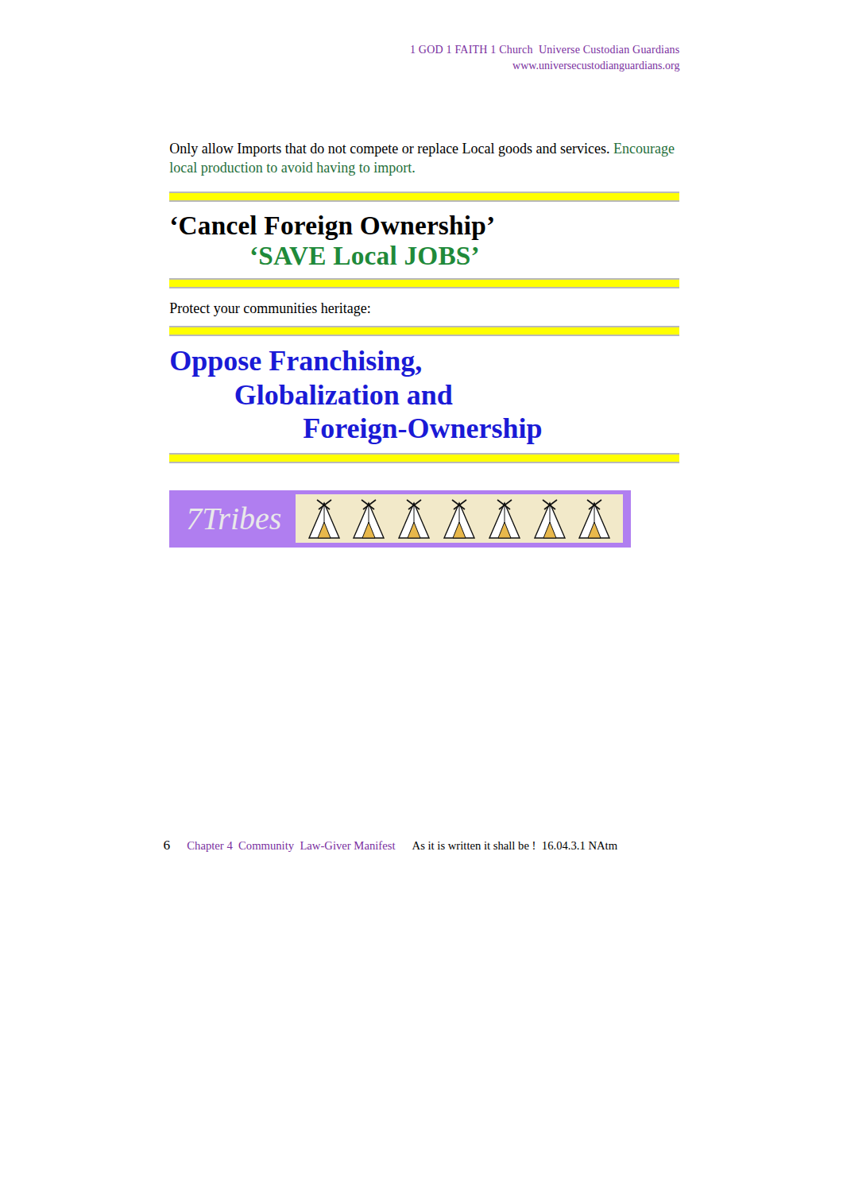1 GOD 1 FAITH 1 Church Universe Custodian Guardians
www.universecustodianguardians.org
Only allow Imports that do not compete or replace Local goods and services. Encourage local production to avoid having to import.
‘Cancel Foreign Ownership’ ‘SAVE Local JOBS’
Protect your communities heritage:
Oppose Franchising, Globalization and Foreign-Ownership
7 Tribes
6 Chapter 4 Community Law-Giver Manifest As it is written it shall be ! 16.04.3.1 NAtm